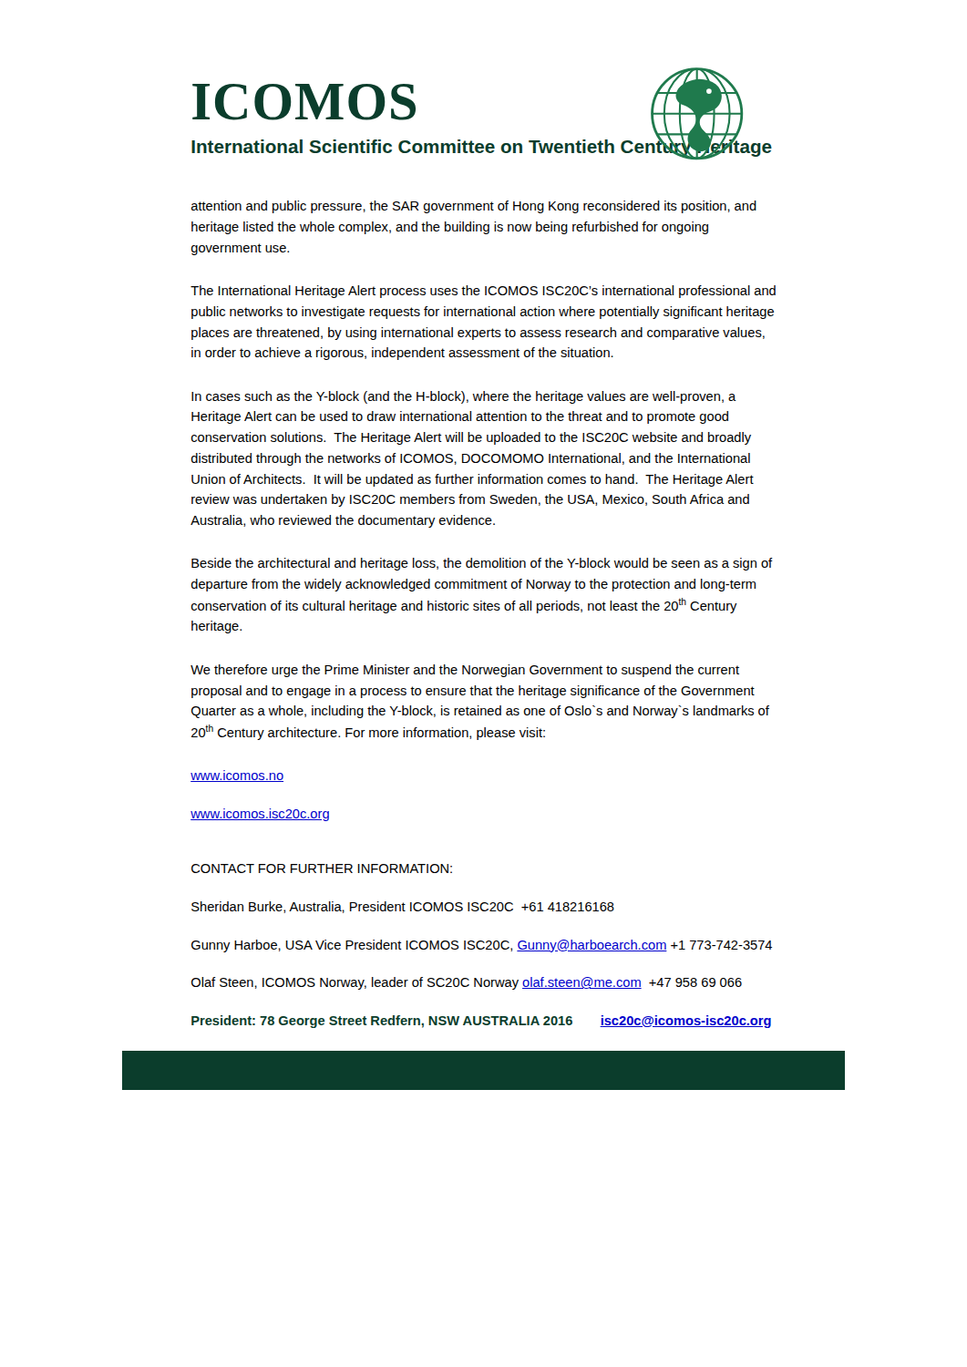ICOMOS
International Scientific Committee on Twentieth Century Heritage
attention and public pressure, the SAR government of Hong Kong reconsidered its position, and heritage listed the whole complex, and the building is now being refurbished for ongoing government use.
The International Heritage Alert process uses the ICOMOS ISC20C’s international professional and public networks to investigate requests for international action where potentially significant heritage places are threatened, by using international experts to assess research and comparative values, in order to achieve a rigorous, independent assessment of the situation.
In cases such as the Y-block (and the H-block), where the heritage values are well-proven, a Heritage Alert can be used to draw international attention to the threat and to promote good conservation solutions. The Heritage Alert will be uploaded to the ISC20C website and broadly distributed through the networks of ICOMOS, DOCOMOMO International, and the International Union of Architects. It will be updated as further information comes to hand. The Heritage Alert review was undertaken by ISC20C members from Sweden, the USA, Mexico, South Africa and Australia, who reviewed the documentary evidence.
Beside the architectural and heritage loss, the demolition of the Y-block would be seen as a sign of departure from the widely acknowledged commitment of Norway to the protection and long-term conservation of its cultural heritage and historic sites of all periods, not least the 20th Century heritage.
We therefore urge the Prime Minister and the Norwegian Government to suspend the current proposal and to engage in a process to ensure that the heritage significance of the Government Quarter as a whole, including the Y-block, is retained as one of Oslo`s and Norway`s landmarks of 20th Century architecture. For more information, please visit:
www.icomos.no
www.icomos.isc20c.org
CONTACT FOR FURTHER INFORMATION:
Sheridan Burke, Australia, President ICOMOS ISC20C +61 418216168
Gunny Harboe, USA Vice President ICOMOS ISC20C, Gunny@harboearch.com +1 773-742-3574
Olaf Steen, ICOMOS Norway, leader of SC20C Norway olaf.steen@me.com +47 958 69 066
President: 78 George Street Redfern, NSW AUSTRALIA 2016 isc20c@icomos-isc20c.org